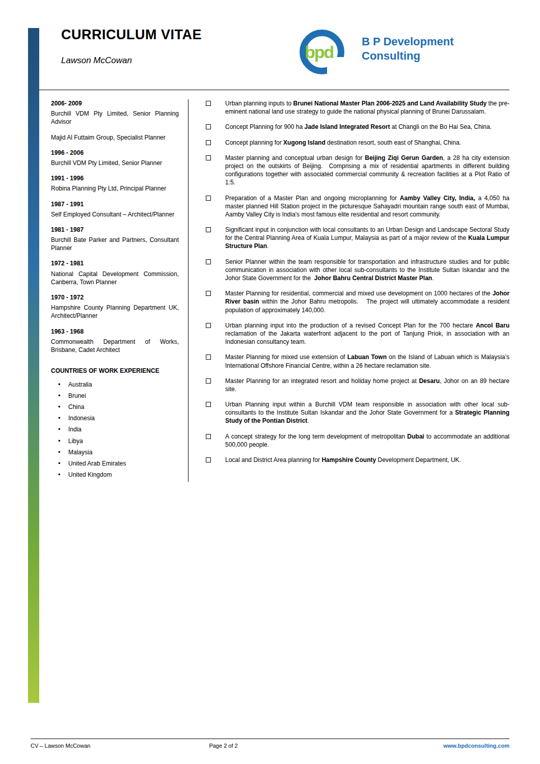bpd
B P Development
Consulting
CURRICULUM VITAE
Lawson McCowan
2006- 2009
Burchill VDM Pty Limited, Senior Planning Advisor
Majid Al Futtaim Group, Specialist Planner
1996 - 2006
Burchill VDM Pty Limited, Senior Planner
1991 - 1996
Robina Planning Pty Ltd, Principal Planner
1987 - 1991
Self Employed Consultant – Architect/Planner
1981 - 1987
Burchill Bate Parker and Partners, Consultant Planner
1972 - 1981
National Capital Development Commission, Canberra, Town Planner
1970 - 1972
Hampshire County Planning Department UK, Architect/Planner
1963 - 1968
Commonwealth Department of Works, Brisbane, Cadet Architect
COUNTRIES OF WORK EXPERIENCE
Australia
Brunei
China
Indonesia
India
Libya
Malaysia
United Arab Emirates
United Kingdom
Urban planning inputs to Brunei National Master Plan 2006-2025 and Land Availability Study the pre-eminent national land use strategy to guide the national physical planning of Brunei Darussalam.
Concept Planning for 900 ha Jade Island Integrated Resort at Changli on the Bo Hai Sea, China.
Concept planning for Xugong Island destination resort, south east of Shanghai, China.
Master planning and conceptual urban design for Beijing Ziqi Gerun Garden, a 28 ha city extension project on the outskirts of Beijing. Comprising a mix of residential apartments in different building configurations together with associated commercial community & recreation facilities at a Plot Ratio of 1:5.
Preparation of a Master Plan and ongoing microplanning for Aamby Valley City, India, a 4,050 ha master planned Hill Station project in the picturesque Sahayadri mountain range south east of Mumbai, Aamby Valley City is India's most famous elite residential and resort community.
Significant input in conjunction with local consultants to an Urban Design and Landscape Sectoral Study for the Central Planning Area of Kuala Lumpur, Malaysia as part of a major review of the Kuala Lumpur Structure Plan.
Senior Planner within the team responsible for transportation and infrastructure studies and for public communication in association with other local sub-consultants to the Institute Sultan Iskandar and the Johor State Government for the Johor Bahru Central District Master Plan.
Master Planning for residential, commercial and mixed use development on 1000 hectares of the Johor River basin within the Johor Bahru metropolis. The project will ultimately accommodate a resident population of approximately 140,000.
Urban planning input into the production of a revised Concept Plan for the 700 hectare Ancol Baru reclamation of the Jakarta waterfront adjacent to the port of Tanjung Priok, in association with an Indonesian consultancy team.
Master Planning for mixed use extension of Labuan Town on the Island of Labuan which is Malaysia’s International Offshore Financial Centre, within a 26 hectare reclamation site.
Master Planning for an integrated resort and holiday home project at Desaru, Johor on an 89 hectare site.
Urban Planning input within a Burchill VDM team responsible in association with other local sub-consultants to the Institute Sultan Iskandar and the Johor State Government for a Strategic Planning Study of the Pontian District.
A concept strategy for the long term development of metropolitan Dubai to accommodate an additional 500,000 people.
Local and District Area planning for Hampshire County Development Department, UK.
CV – Lawson McCowan
Page 2 of 2
www.bpdconsulting.com